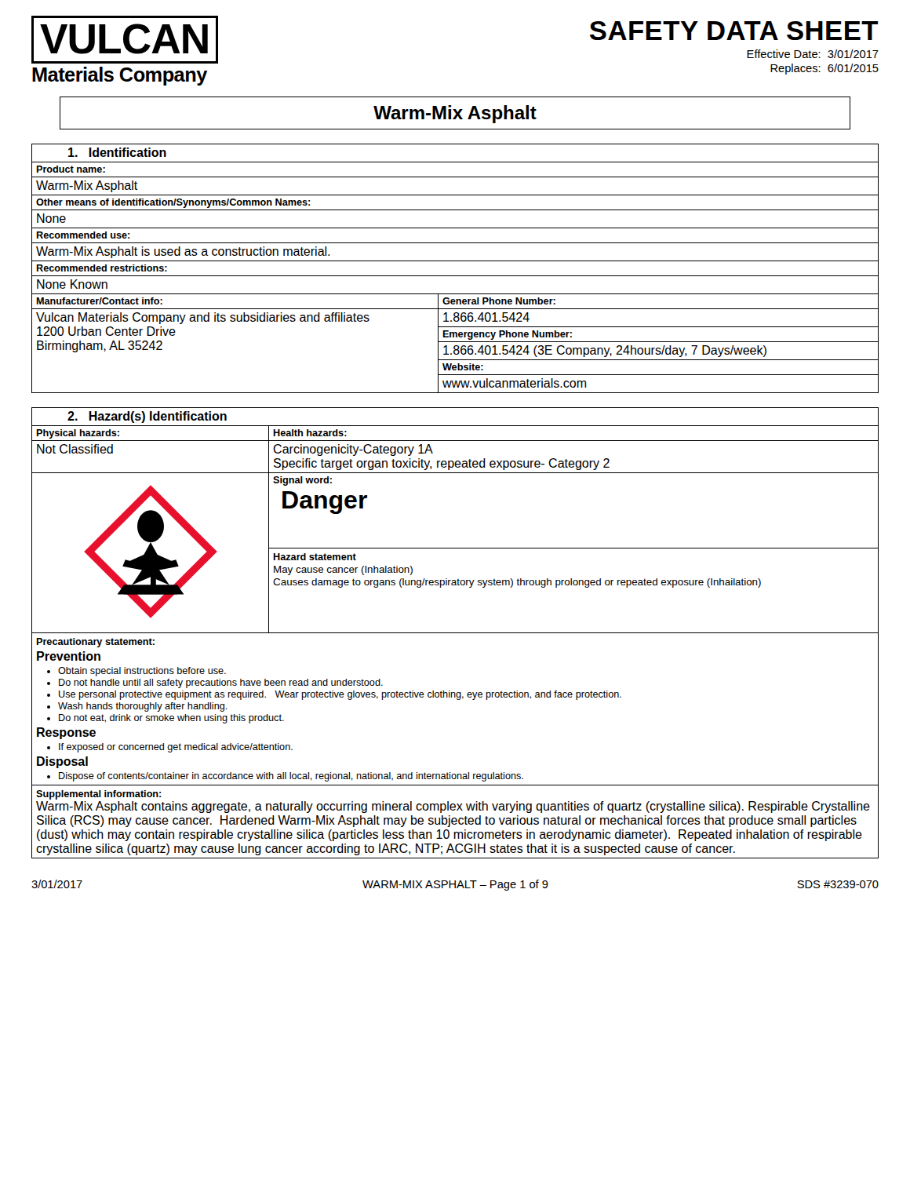VULCAN
Materials Company
SAFETY DATA SHEET
Effective Date: 3/01/2017
Replaces: 6/01/2015
Warm-Mix Asphalt
| 1. Identification |
| Product name: |
| Warm-Mix Asphalt |
| Other means of identification/Synonyms/Common Names: |
| None |
| Recommended use: |
| Warm-Mix Asphalt is used as a construction material. |
| Recommended restrictions: |
| None Known |
| Manufacturer/Contact info: | General Phone Number: |
| Vulcan Materials Company and its subsidiaries and affiliates 1200 Urban Center Drive Birmingham, AL 35242 | 1.866.401.5424 |
| Emergency Phone Number: |
| 1.866.401.5424 (3E Company, 24hours/day, 7 Days/week) |
| Website: |
| www.vulcanmaterials.com |
| 2. Hazard(s) Identification |
| Physical hazards: | Health hazards: |
| Not Classified | Carcinogenicity-Category 1A Specific target organ toxicity, repeated exposure- Category 2 |
| | Signal word: Danger |
| Hazard statement May cause cancer (Inhalation) Causes damage to organs (lung/respiratory system) through prolonged or repeated exposure (Inhailation) |
| Precautionary statement: Prevention Obtain special instructions before use. Do not handle until all safety precautions have been read and understood. Use personal protective equipment as required. Wear protective gloves, protective clothing, eye protection, and face protection. Wash hands thoroughly after handling. Do not eat, drink or smoke when using this product. Response If exposed or concerned get medical advice/attention. Disposal Dispose of contents/container in accordance with all local, regional, national, and international regulations. |
| Supplemental information: Warm-Mix Asphalt contains aggregate, a naturally occurring mineral complex with varying quantities of quartz (crystalline silica). Respirable Crystalline Silica (RCS) may cause cancer. Hardened Warm-Mix Asphalt may be subjected to various natural or mechanical forces that produce small particles (dust) which may contain respirable crystalline silica (particles less than 10 micrometers in aerodynamic diameter). Repeated inhalation of respirable crystalline silica (quartz) may cause lung cancer according to IARC, NTP; ACGIH states that it is a suspected cause of cancer. |
3/01/2017 WARM-MIX ASPHALT – Page 1 of 9 SDS #3239-070